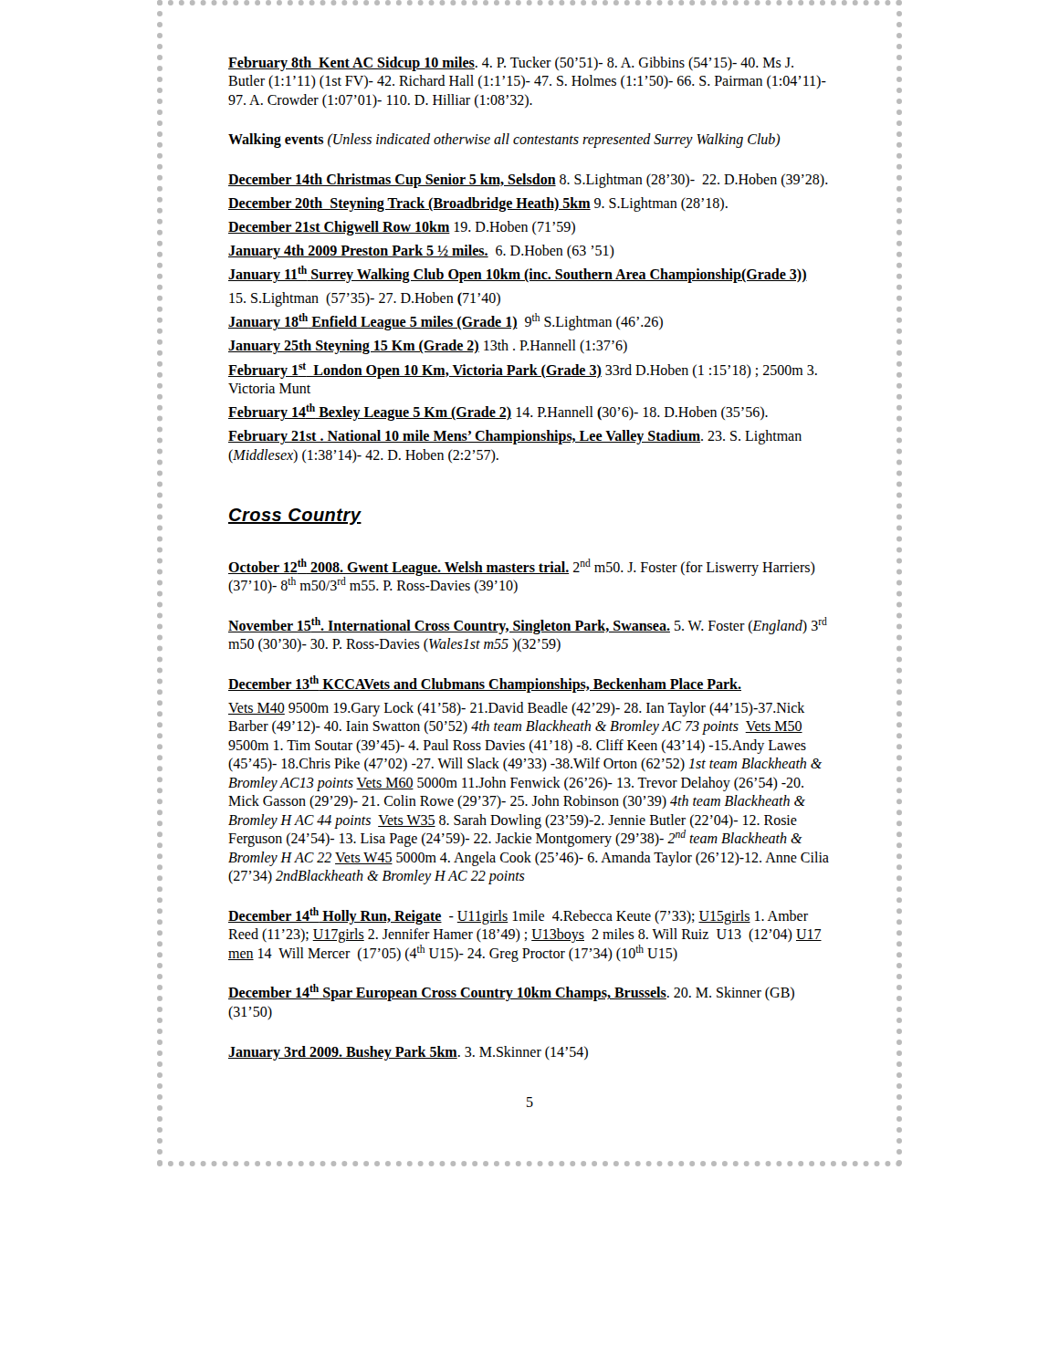February 8th Kent AC Sidcup 10 miles. 4. P. Tucker (50’51)- 8. A. Gibbins (54’15)- 40. Ms J. Butler (1:1’11) (1st FV)- 42. Richard Hall (1:1’15)- 47. S. Holmes (1:1’50)- 66. S. Pairman (1:04’11)- 97. A. Crowder (1:07’01)- 110. D. Hilliar (1:08’32).
Walking events (Unless indicated otherwise all contestants represented Surrey Walking Club)
December 14th Christmas Cup Senior 5 km, Selsdon 8. S.Lightman (28’30)- 22. D.Hoben (39’28).
December 20th Steyning Track (Broadbridge Heath) 5km 9. S.Lightman (28’18).
December 21st Chigwell Row 10km 19. D.Hoben (71’59)
January 4th 2009 Preston Park 5 ½ miles. 6. D.Hoben (63 ’51)
January 11th Surrey Walking Club Open 10km (inc. Southern Area Championship(Grade 3))
15. S.Lightman (57’35)- 27. D.Hoben (71’40)
January 18th Enfield League 5 miles (Grade 1) 9th S.Lightman (46’.26)
January 25th Steyning 15 Km (Grade 2) 13th . P.Hannell (1:37’6)
February 1st London Open 10 Km, Victoria Park (Grade 3) 33rd D.Hoben (1 :15’18) ; 2500m 3. Victoria Munt
February 14th Bexley League 5 Km (Grade 2) 14. P.Hannell (30’6)- 18. D.Hoben (35’56).
February 21st . National 10 mile Mens’ Championships, Lee Valley Stadium. 23. S. Lightman (Middlesex) (1:38’14)- 42. D. Hoben (2:2’57).
Cross Country
October 12th 2008. Gwent League. Welsh masters trial. 2nd m50. J. Foster (for Liswerry Harriers) (37’10)- 8th m50/3rd m55. P. Ross-Davies (39’10)
November 15th. International Cross Country, Singleton Park, Swansea. 5. W. Foster (England) 3rd m50 (30’30)- 30. P. Ross-Davies (Wales1st m55 )(32’59)
December 13th KCCAVets and Clubmans Championships, Beckenham Place Park.
Vets M40 9500m 19.Gary Lock (41’58)- 21.David Beadle (42’29)- 28. Ian Taylor (44’15)-37.Nick Barber (49’12)- 40. Iain Swatton (50’52) 4th team Blackheath & Bromley AC 73 points Vets M50 9500m 1. Tim Soutar (39’45)- 4. Paul Ross Davies (41’18) -8. Cliff Keen (43’14) -15.Andy Lawes (45’45)- 18.Chris Pike (47’02) -27. Will Slack (49’33) -38.Wilf Orton (62’52) 1st team Blackheath & Bromley AC13 points Vets M60 5000m 11.John Fenwick (26’26)- 13. Trevor Delahoy (26’54) -20. Mick Gasson (29’29)- 21. Colin Rowe (29’37)- 25. John Robinson (30’39) 4th team Blackheath & Bromley H AC 44 points Vets W35 8. Sarah Dowling (23’59)-2. Jennie Butler (22’04)- 12. Rosie Ferguson (24’54)- 13. Lisa Page (24’59)- 22. Jackie Montgomery (29’38)- 2nd team Blackheath & Bromley H AC 22 Vets W45 5000m 4. Angela Cook (25’46)- 6. Amanda Taylor (26’12)-12. Anne Cilia (27’34) 2ndBlackheath & Bromley H AC 22 points
December 14th Holly Run, Reigate - U11girls 1mile 4.Rebecca Keute (7’33); U15girls 1. Amber Reed (11’23); U17girls 2. Jennifer Hamer (18’49) ; U13boys 2 miles 8. Will Ruiz U13 (12’04) U17 men 14 Will Mercer (17’05) (4th U15)- 24. Greg Proctor (17’34) (10th U15)
December 14th Spar European Cross Country 10km Champs, Brussels. 20. M. Skinner (GB) (31’50)
January 3rd 2009. Bushey Park 5km. 3. M.Skinner (14’54)
5